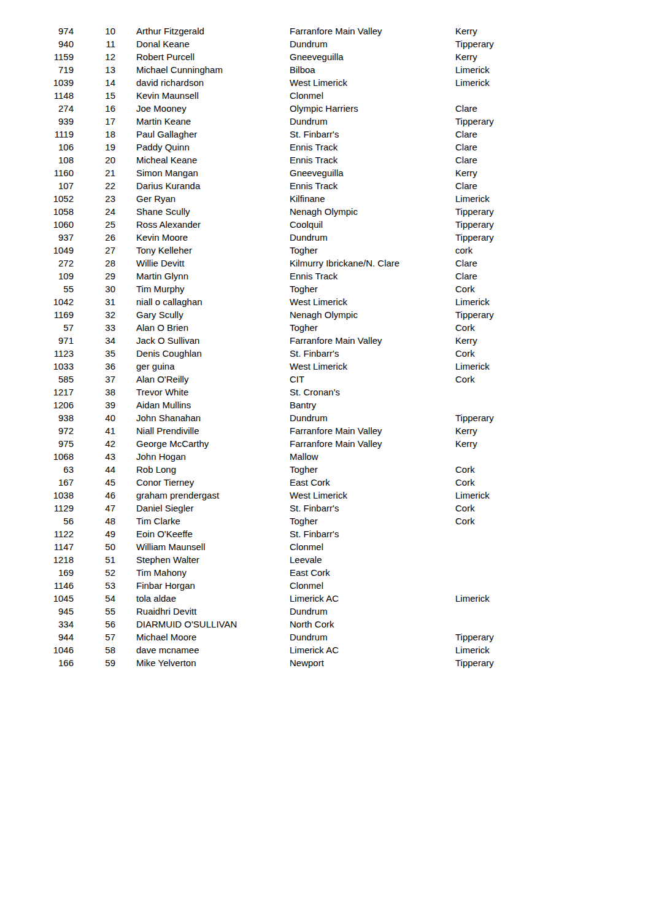| 974 | 10 | Arthur Fitzgerald | Farranfore Main Valley | Kerry |
| 940 | 11 | Donal Keane | Dundrum | Tipperary |
| 1159 | 12 | Robert Purcell | Gneeveguilla | Kerry |
| 719 | 13 | Michael Cunningham | Bilboa | Limerick |
| 1039 | 14 | david richardson | West Limerick | Limerick |
| 1148 | 15 | Kevin Maunsell | Clonmel | |
| 274 | 16 | Joe Mooney | Olympic Harriers | Clare |
| 939 | 17 | Martin Keane | Dundrum | Tipperary |
| 1119 | 18 | Paul Gallagher | St. Finbarr's | Clare |
| 106 | 19 | Paddy Quinn | Ennis Track | Clare |
| 108 | 20 | Micheal Keane | Ennis Track | Clare |
| 1160 | 21 | Simon Mangan | Gneeveguilla | Kerry |
| 107 | 22 | Darius Kuranda | Ennis Track | Clare |
| 1052 | 23 | Ger Ryan | Kilfinane | Limerick |
| 1058 | 24 | Shane Scully | Nenagh Olympic | Tipperary |
| 1060 | 25 | Ross Alexander | Coolquil | Tipperary |
| 937 | 26 | Kevin Moore | Dundrum | Tipperary |
| 1049 | 27 | Tony Kelleher | Togher | cork |
| 272 | 28 | Willie Devitt | Kilmurry Ibrickane/N. Clare | Clare |
| 109 | 29 | Martin Glynn | Ennis Track | Clare |
| 55 | 30 | Tim Murphy | Togher | Cork |
| 1042 | 31 | niall o callaghan | West Limerick | Limerick |
| 1169 | 32 | Gary Scully | Nenagh Olympic | Tipperary |
| 57 | 33 | Alan O Brien | Togher | Cork |
| 971 | 34 | Jack O Sullivan | Farranfore Main Valley | Kerry |
| 1123 | 35 | Denis Coughlan | St. Finbarr's | Cork |
| 1033 | 36 | ger guina | West Limerick | Limerick |
| 585 | 37 | Alan O'Reilly | CIT | Cork |
| 1217 | 38 | Trevor White | St. Cronan's | |
| 1206 | 39 | Aidan Mullins | Bantry | |
| 938 | 40 | John Shanahan | Dundrum | Tipperary |
| 972 | 41 | Niall Prendiville | Farranfore Main Valley | Kerry |
| 975 | 42 | George McCarthy | Farranfore Main Valley | Kerry |
| 1068 | 43 | John Hogan | Mallow | |
| 63 | 44 | Rob Long | Togher | Cork |
| 167 | 45 | Conor Tierney | East Cork | Cork |
| 1038 | 46 | graham prendergast | West Limerick | Limerick |
| 1129 | 47 | Daniel Siegler | St. Finbarr's | Cork |
| 56 | 48 | Tim Clarke | Togher | Cork |
| 1122 | 49 | Eoin O'Keeffe | St. Finbarr's | |
| 1147 | 50 | William Maunsell | Clonmel | |
| 1218 | 51 | Stephen Walter | Leevale | |
| 169 | 52 | Tim Mahony | East Cork | |
| 1146 | 53 | Finbar Horgan | Clonmel | |
| 1045 | 54 | tola aldae | Limerick AC | Limerick |
| 945 | 55 | Ruaidhri Devitt | Dundrum | |
| 334 | 56 | DIARMUID O'SULLIVAN | North Cork | |
| 944 | 57 | Michael Moore | Dundrum | Tipperary |
| 1046 | 58 | dave mcnamee | Limerick AC | Limerick |
| 166 | 59 | Mike Yelverton | Newport | Tipperary |